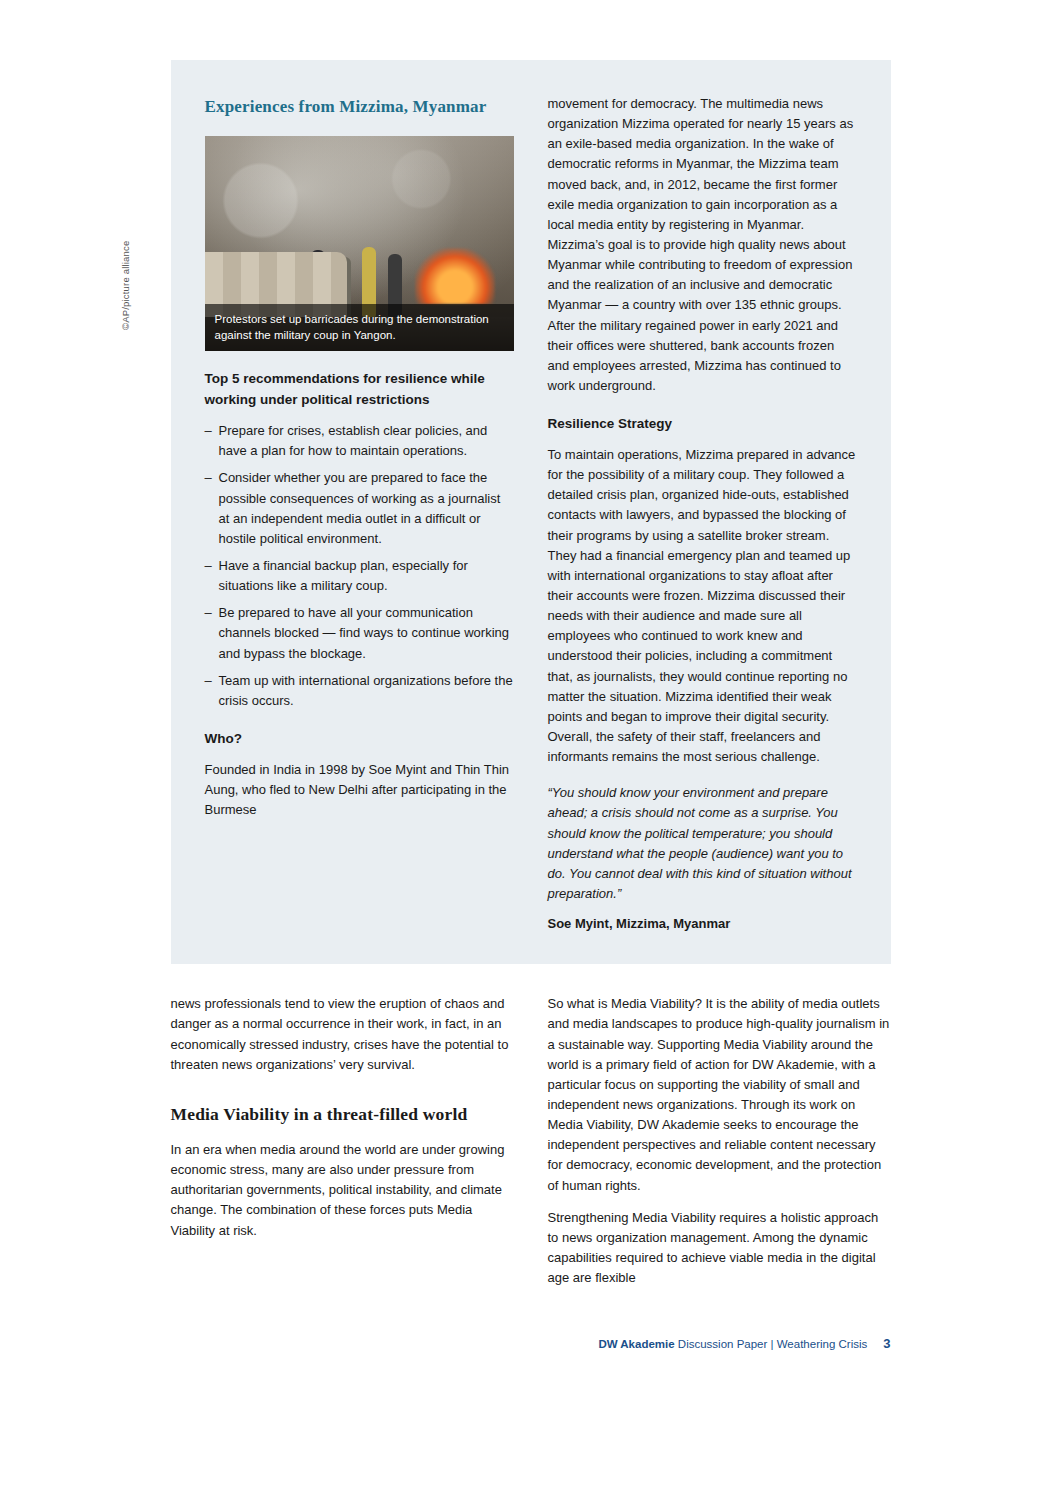©AP/picture alliance
Experiences from Mizzima, Myanmar
Protestors set up barricades during the demonstration against the military coup in Yangon.
Top 5 recommendations for resilience while working under political restrictions
Prepare for crises, establish clear policies, and have a plan for how to maintain operations.
Consider whether you are prepared to face the possible consequences of working as a journalist at an independent media outlet in a difficult or hostile political environment.
Have a financial backup plan, especially for situations like a military coup.
Be prepared to have all your communication channels blocked — find ways to continue working and bypass the blockage.
Team up with international organizations before the crisis occurs.
Who?
Founded in India in 1998 by Soe Myint and Thin Thin Aung, who fled to New Delhi after participating in the Burmese
movement for democracy. The multimedia news organization Mizzima operated for nearly 15 years as an exile-based media organization. In the wake of democratic reforms in Myanmar, the Mizzima team moved back, and, in 2012, became the first former exile media organization to gain incorporation as a local media entity by registering in Myanmar. Mizzima’s goal is to provide high quality news about Myanmar while contributing to freedom of expression and the realization of an inclusive and democratic Myanmar — a country with over 135 ethnic groups. After the military regained power in early 2021 and their offices were shuttered, bank accounts frozen and employees arrested, Mizzima has continued to work underground.
Resilience Strategy
To maintain operations, Mizzima prepared in advance for the possibility of a military coup. They followed a detailed crisis plan, organized hide-outs, established contacts with lawyers, and bypassed the blocking of their programs by using a satellite broker stream. They had a financial emergency plan and teamed up with international organizations to stay afloat after their accounts were frozen. Mizzima discussed their needs with their audience and made sure all employees who continued to work knew and understood their policies, including a commitment that, as journalists, they would continue reporting no matter the situation. Mizzima identified their weak points and began to improve their digital security. Overall, the safety of their staff, freelancers and informants remains the most serious challenge.
“You should know your environment and prepare ahead; a crisis should not come as a surprise. You should know the political temperature; you should understand what the people (audience) want you to do. You cannot deal with this kind of situation without preparation.”
Soe Myint, Mizzima, Myanmar
news professionals tend to view the eruption of chaos and danger as a normal occurrence in their work, in fact, in an economically stressed industry, crises have the potential to threaten news organizations’ very survival.
Media Viability in a threat-filled world
In an era when media around the world are under growing economic stress, many are also under pressure from authoritarian governments, political instability, and climate change. The combination of these forces puts Media Viability at risk.
So what is Media Viability? It is the ability of media outlets and media landscapes to produce high-quality journalism in a sustainable way. Supporting Media Viability around the world is a primary field of action for DW Akademie, with a particular focus on supporting the viability of small and independent news organizations. Through its work on Media Viability, DW Akademie seeks to encourage the independent perspectives and reliable content necessary for democracy, economic development, and the protection of human rights.
Strengthening Media Viability requires a holistic approach to news organization management. Among the dynamic capabilities required to achieve viable media in the digital age are flexible
DW Akademie Discussion Paper | Weathering Crisis 3